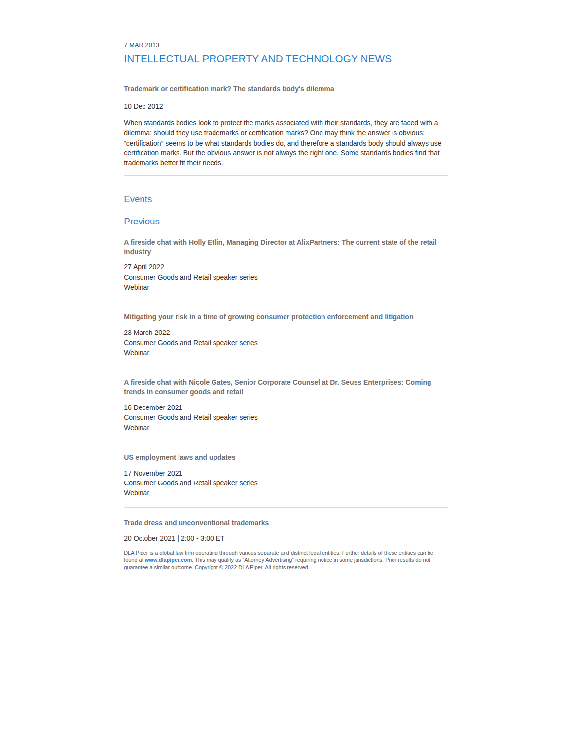7 MAR 2013
INTELLECTUAL PROPERTY AND TECHNOLOGY NEWS
Trademark or certification mark? The standards body's dilemma
10 Dec 2012
When standards bodies look to protect the marks associated with their standards, they are faced with a dilemma: should they use trademarks or certification marks? One may think the answer is obvious: “certification” seems to be what standards bodies do, and therefore a standards body should always use certification marks. But the obvious answer is not always the right one. Some standards bodies find that trademarks better fit their needs.
Events
Previous
A fireside chat with Holly Etlin, Managing Director at AlixPartners: The current state of the retail industry
27 April 2022
Consumer Goods and Retail speaker series
Webinar
Mitigating your risk in a time of growing consumer protection enforcement and litigation
23 March 2022
Consumer Goods and Retail speaker series
Webinar
A fireside chat with Nicole Gates, Senior Corporate Counsel at Dr. Seuss Enterprises: Coming trends in consumer goods and retail
16 December 2021
Consumer Goods and Retail speaker series
Webinar
US employment laws and updates
17 November 2021
Consumer Goods and Retail speaker series
Webinar
Trade dress and unconventional trademarks
20 October 2021 | 2:00 - 3:00 ET
DLA Piper is a global law firm operating through various separate and distinct legal entities. Further details of these entities can be found at www.dlapiper.com. This may qualify as “Attorney Advertising” requiring notice in some jurisdictions. Prior results do not guarantee a similar outcome. Copyright © 2022 DLA Piper. All rights reserved.